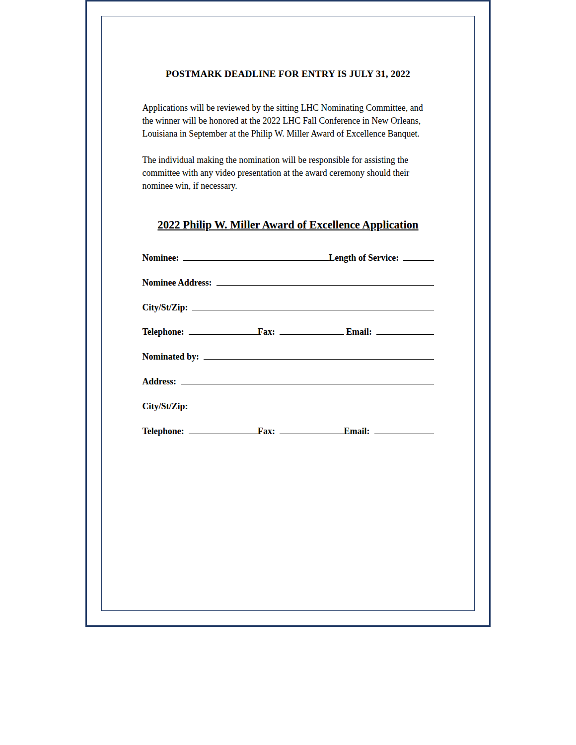POSTMARK DEADLINE FOR ENTRY IS JULY 31, 2022
Applications will be reviewed by the sitting LHC Nominating Committee, and the winner will be honored at the 2022 LHC Fall Conference in New Orleans, Louisiana in September at the Philip W. Miller Award of Excellence Banquet.
The individual making the nomination will be responsible for assisting the committee with any video presentation at the award ceremony should their nominee win, if necessary.
2022 Philip W. Miller Award of Excellence Application
Nominee: Length of Service:
Nominee Address:
City/St/Zip:
Telephone: Fax: Email:
Nominated by:
Address:
City/St/Zip:
Telephone: Fax: Email: